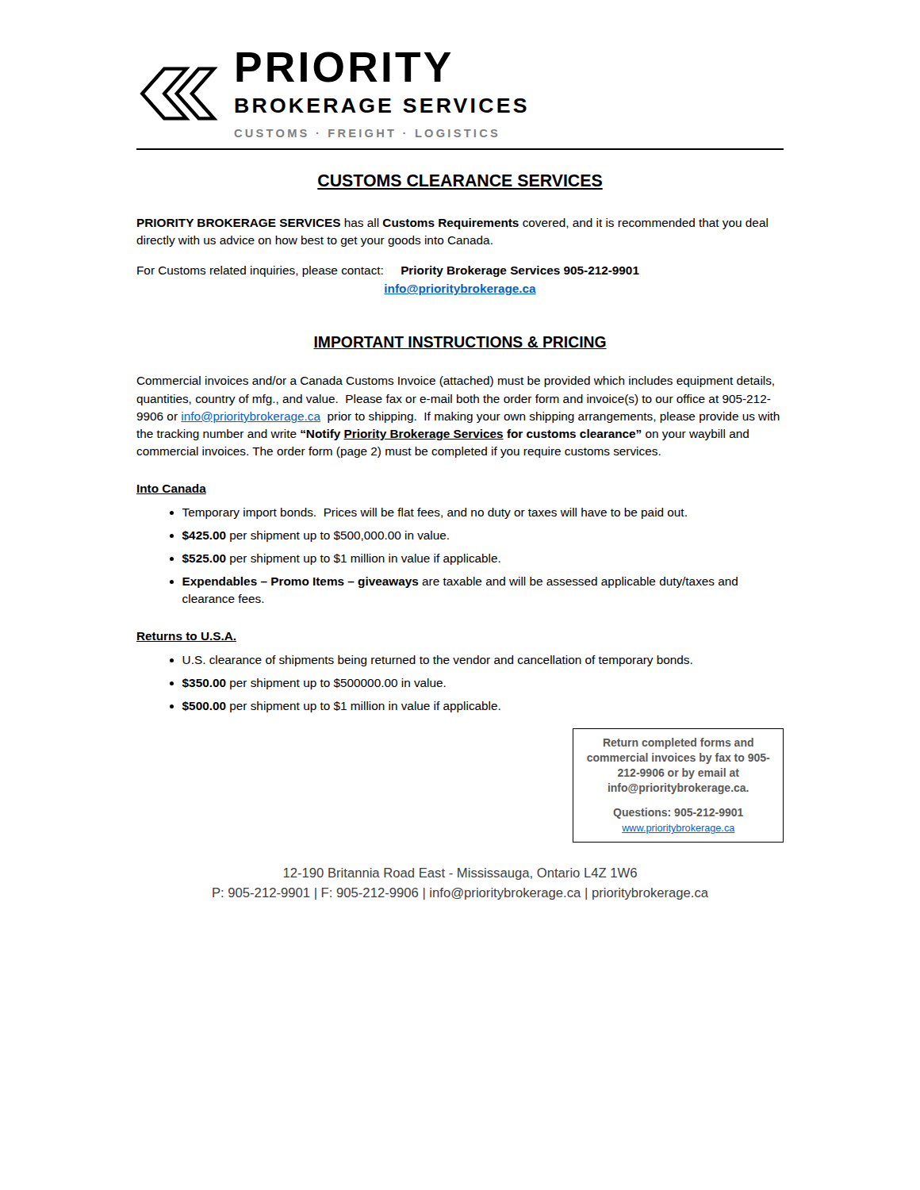PRIORITY
BROKERAGE SERVICES
CUSTOMS · FREIGHT · LOGISTICS
CUSTOMS CLEARANCE SERVICES
PRIORITY BROKERAGE SERVICES has all Customs Requirements covered, and it is recommended that you deal directly with us advice on how best to get your goods into Canada.
For Customs related inquiries, please contact: Priority Brokerage Services 905-212-9901
info@prioritybrokerage.ca
IMPORTANT INSTRUCTIONS & PRICING
Commercial invoices and/or a Canada Customs Invoice (attached) must be provided which includes equipment details, quantities, country of mfg., and value. Please fax or e-mail both the order form and invoice(s) to our office at 905-212-9906 or info@prioritybrokerage.ca prior to shipping. If making your own shipping arrangements, please provide us with the tracking number and write “Notify Priority Brokerage Services for customs clearance” on your waybill and commercial invoices. The order form (page 2) must be completed if you require customs services.
Into Canada
Temporary import bonds. Prices will be flat fees, and no duty or taxes will have to be paid out.
$425.00 per shipment up to $500,000.00 in value.
$525.00 per shipment up to $1 million in value if applicable.
Expendables – Promo Items – giveaways are taxable and will be assessed applicable duty/taxes and clearance fees.
Returns to U.S.A.
U.S. clearance of shipments being returned to the vendor and cancellation of temporary bonds.
$350.00 per shipment up to $500000.00 in value.
$500.00 per shipment up to $1 million in value if applicable.
Return completed forms and commercial invoices by fax to 905-212-9906 or by email at info@prioritybrokerage.ca.
Questions: 905-212-9901
www.prioritybrokerage.ca
12-190 Britannia Road East - Mississauga, Ontario L4Z 1W6
P: 905-212-9901 | F: 905-212-9906 | info@prioritybrokerage.ca | prioritybrokerage.ca